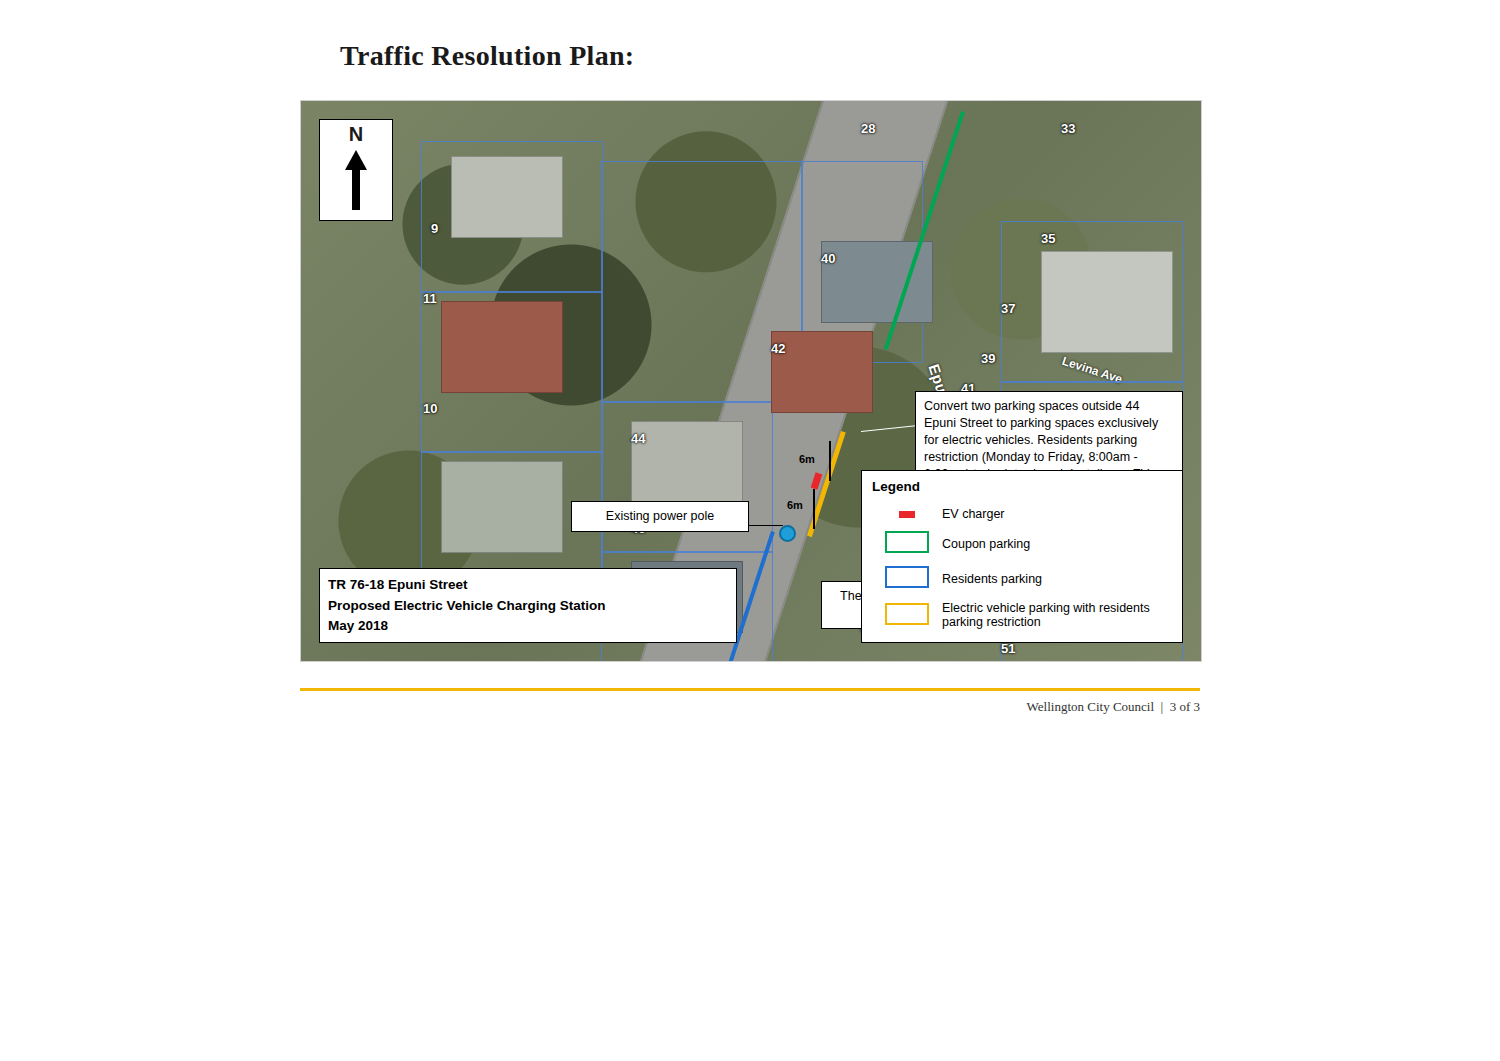Traffic Resolution Plan:
Epuni Street
Levina Ave
6m
6m
9 11 10 44 46 48 49 51 42 40 28 33 35 37 39 41 43 45 47 50
N
Convert two parking spaces outside 44 Epuni Street to parking spaces exclusively for electric vehicles. Residents parking restriction (Monday to Friday, 8:00am - 6:00pm) to be introduced. Install new EV sign and road markings.
Existing power pole
The end of existing residents parking
TR 76-18 Epuni Street
Proposed Electric Vehicle Charging Station
May 2018
Legend
| | EV charger |
| | Coupon parking |
| | Residents parking |
| | Electric vehicle parking with residents parking restriction |
Wellington City Council | 3 of 3